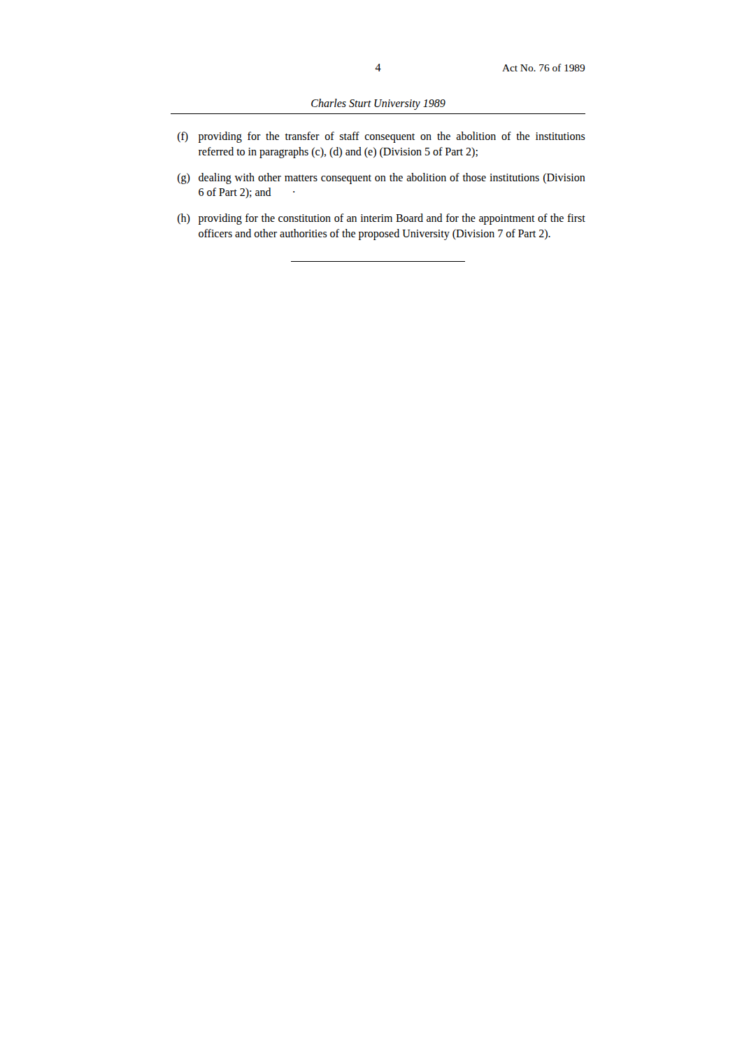4 Act No. 76 of 1989
Charles Sturt University 1989
(f) providing for the transfer of staff consequent on the abolition of the institutions referred to in paragraphs (c), (d) and (e) (Division 5 of Part 2);
(g) dealing with other matters consequent on the abolition of those institutions (Division 6 of Part 2); and·
(h) providing for the constitution of an interim Board and for the appointment of the first officers and other authorities of the proposed University (Division 7 of Part 2).